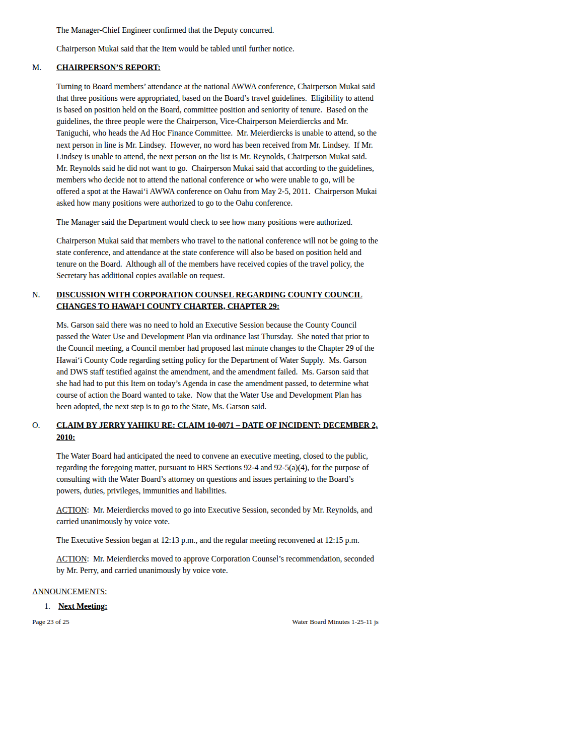The Manager-Chief Engineer confirmed that the Deputy concurred.
Chairperson Mukai said that the Item would be tabled until further notice.
M.
CHAIRPERSON’S REPORT:
Turning to Board members’ attendance at the national AWWA conference, Chairperson Mukai said that three positions were appropriated, based on the Board’s travel guidelines. Eligibility to attend is based on position held on the Board, committee position and seniority of tenure. Based on the guidelines, the three people were the Chairperson, Vice-Chairperson Meierdiercks and Mr. Taniguchi, who heads the Ad Hoc Finance Committee. Mr. Meierdiercks is unable to attend, so the next person in line is Mr. Lindsey. However, no word has been received from Mr. Lindsey. If Mr. Lindsey is unable to attend, the next person on the list is Mr. Reynolds, Chairperson Mukai said. Mr. Reynolds said he did not want to go. Chairperson Mukai said that according to the guidelines, members who decide not to attend the national conference or who were unable to go, will be offered a spot at the Hawai‘i AWWA conference on Oahu from May 2-5, 2011. Chairperson Mukai asked how many positions were authorized to go to the Oahu conference.
The Manager said the Department would check to see how many positions were authorized.
Chairperson Mukai said that members who travel to the national conference will not be going to the state conference, and attendance at the state conference will also be based on position held and tenure on the Board. Although all of the members have received copies of the travel policy, the Secretary has additional copies available on request.
N.
DISCUSSION WITH CORPORATION COUNSEL REGARDING COUNTY COUNCIL CHANGES TO HAWAI‘I COUNTY CHARTER, CHAPTER 29:
Ms. Garson said there was no need to hold an Executive Session because the County Council passed the Water Use and Development Plan via ordinance last Thursday. She noted that prior to the Council meeting, a Council member had proposed last minute changes to the Chapter 29 of the Hawai‘i County Code regarding setting policy for the Department of Water Supply. Ms. Garson and DWS staff testified against the amendment, and the amendment failed. Ms. Garson said that she had had to put this Item on today’s Agenda in case the amendment passed, to determine what course of action the Board wanted to take. Now that the Water Use and Development Plan has been adopted, the next step is to go to the State, Ms. Garson said.
O.
CLAIM BY JERRY YAHIKU RE: CLAIM 10-0071 – DATE OF INCIDENT: DECEMBER 2, 2010:
The Water Board had anticipated the need to convene an executive meeting, closed to the public, regarding the foregoing matter, pursuant to HRS Sections 92-4 and 92-5(a)(4), for the purpose of consulting with the Water Board’s attorney on questions and issues pertaining to the Board’s powers, duties, privileges, immunities and liabilities.
ACTION: Mr. Meierdiercks moved to go into Executive Session, seconded by Mr. Reynolds, and carried unanimously by voice vote.
The Executive Session began at 12:13 p.m., and the regular meeting reconvened at 12:15 p.m.
ACTION: Mr. Meierdiercks moved to approve Corporation Counsel’s recommendation, seconded by Mr. Perry, and carried unanimously by voice vote.
ANNOUNCEMENTS:
1.
Next Meeting:
Page 23 of 25
Water Board Minutes 1-25-11 js